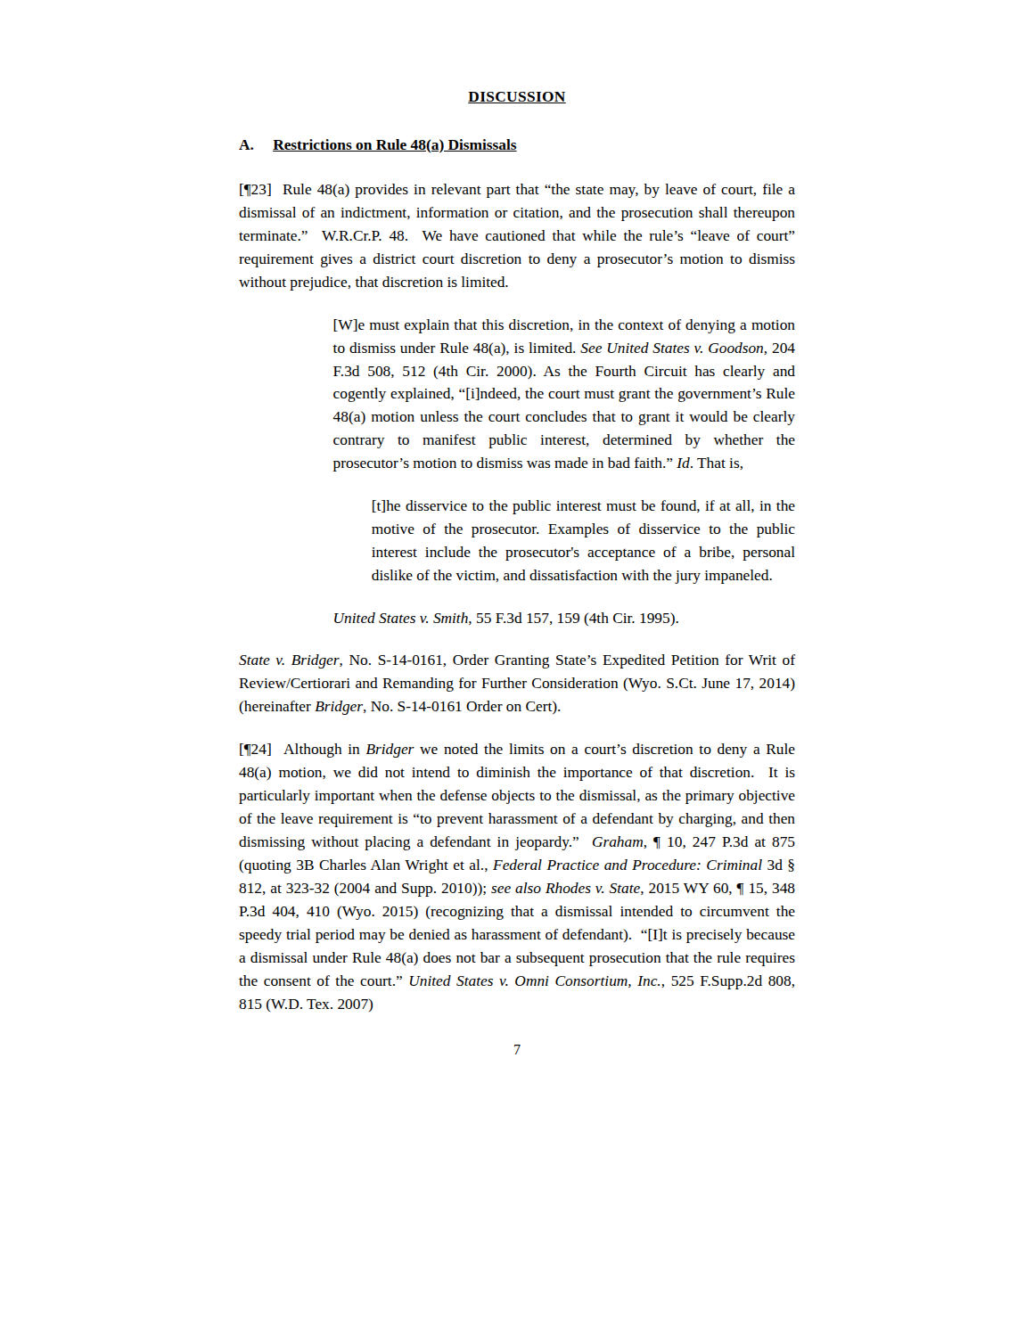DISCUSSION
A. Restrictions on Rule 48(a) Dismissals
[¶23] Rule 48(a) provides in relevant part that “the state may, by leave of court, file a dismissal of an indictment, information or citation, and the prosecution shall thereupon terminate.” W.R.Cr.P. 48. We have cautioned that while the rule’s “leave of court” requirement gives a district court discretion to deny a prosecutor’s motion to dismiss without prejudice, that discretion is limited.
[W]e must explain that this discretion, in the context of denying a motion to dismiss under Rule 48(a), is limited. See United States v. Goodson, 204 F.3d 508, 512 (4th Cir. 2000). As the Fourth Circuit has clearly and cogently explained, “[i]ndeed, the court must grant the government’s Rule 48(a) motion unless the court concludes that to grant it would be clearly contrary to manifest public interest, determined by whether the prosecutor’s motion to dismiss was made in bad faith.” Id. That is,
[t]he disservice to the public interest must be found, if at all, in the motive of the prosecutor. Examples of disservice to the public interest include the prosecutor's acceptance of a bribe, personal dislike of the victim, and dissatisfaction with the jury impaneled.
United States v. Smith, 55 F.3d 157, 159 (4th Cir. 1995).
State v. Bridger, No. S-14-0161, Order Granting State’s Expedited Petition for Writ of Review/Certiorari and Remanding for Further Consideration (Wyo. S.Ct. June 17, 2014) (hereinafter Bridger, No. S-14-0161 Order on Cert).
[¶24] Although in Bridger we noted the limits on a court’s discretion to deny a Rule 48(a) motion, we did not intend to diminish the importance of that discretion. It is particularly important when the defense objects to the dismissal, as the primary objective of the leave requirement is “to prevent harassment of a defendant by charging, and then dismissing without placing a defendant in jeopardy.” Graham, ¶ 10, 247 P.3d at 875 (quoting 3B Charles Alan Wright et al., Federal Practice and Procedure: Criminal 3d § 812, at 323-32 (2004 and Supp. 2010)); see also Rhodes v. State, 2015 WY 60, ¶ 15, 348 P.3d 404, 410 (Wyo. 2015) (recognizing that a dismissal intended to circumvent the speedy trial period may be denied as harassment of defendant). “[I]t is precisely because a dismissal under Rule 48(a) does not bar a subsequent prosecution that the rule requires the consent of the court.” United States v. Omni Consortium, Inc., 525 F.Supp.2d 808, 815 (W.D. Tex. 2007)
7